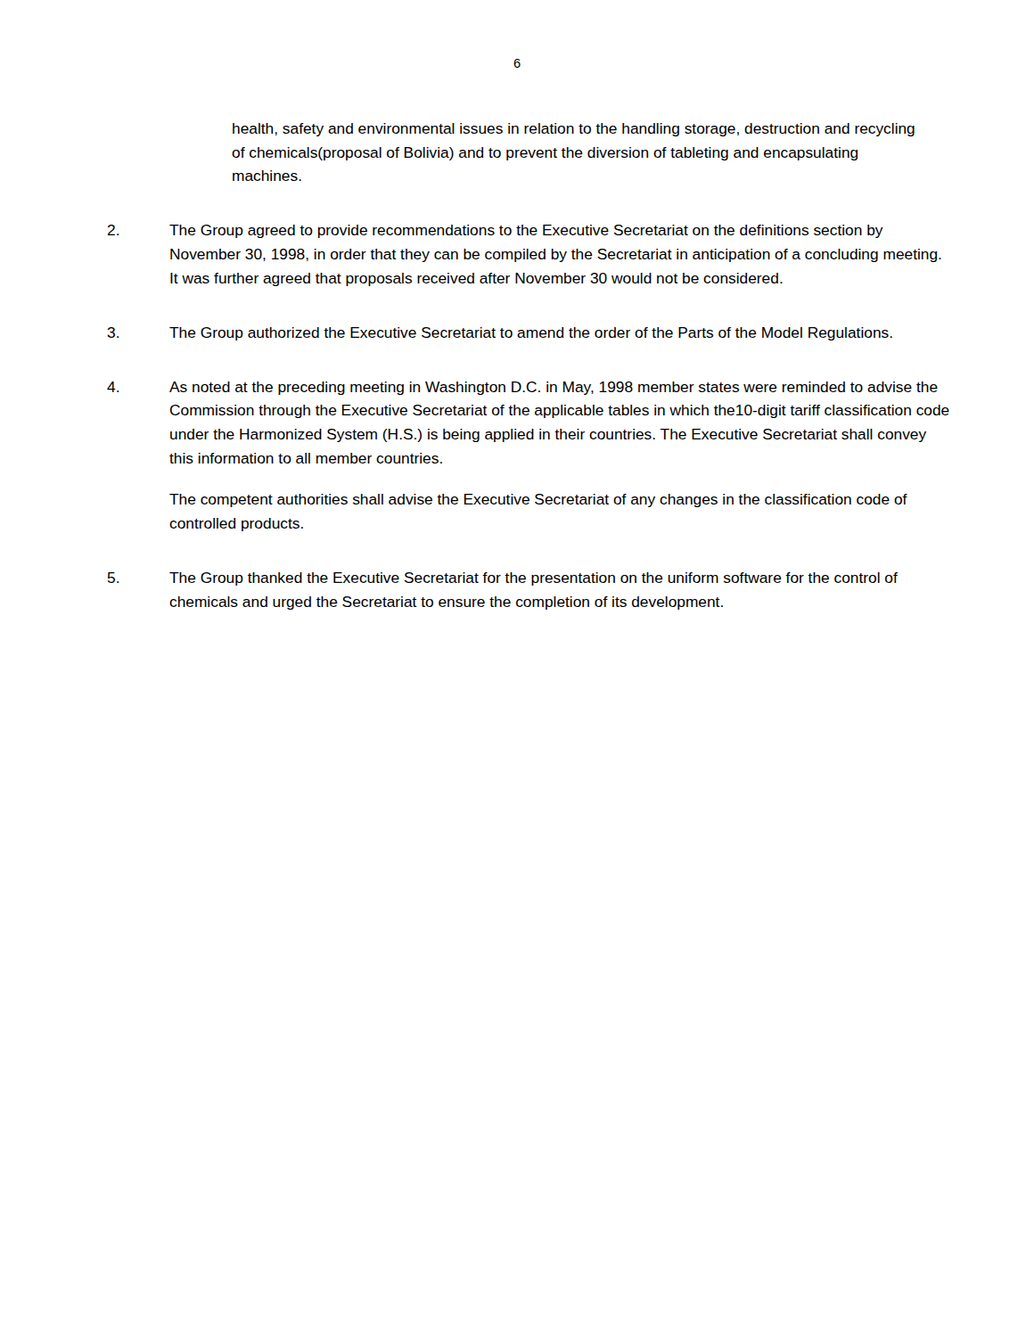6
health, safety and environmental issues in relation to the handling storage, destruction and recycling of chemicals(proposal of Bolivia) and to prevent the diversion of tableting and encapsulating machines.
2.
The Group agreed to provide recommendations to the Executive Secretariat on the definitions section by November 30, 1998, in order that they can be compiled by the Secretariat in anticipation of a concluding meeting. It was further agreed that proposals received after November 30 would not be considered.
3.
The Group authorized the Executive Secretariat to amend the order of the Parts of the Model Regulations.
4.
As noted at the preceding meeting in Washington D.C. in May, 1998 member states were reminded to advise the Commission through the Executive Secretariat of the applicable tables in which the10-digit tariff classification code under the Harmonized System (H.S.) is being applied in their countries. The Executive Secretariat shall convey this information to all member countries.
The competent authorities shall advise the Executive Secretariat of any changes in the classification code of controlled products.
5.
The Group thanked the Executive Secretariat for the presentation on the uniform software for the control of chemicals and urged the Secretariat to ensure the completion of its development.